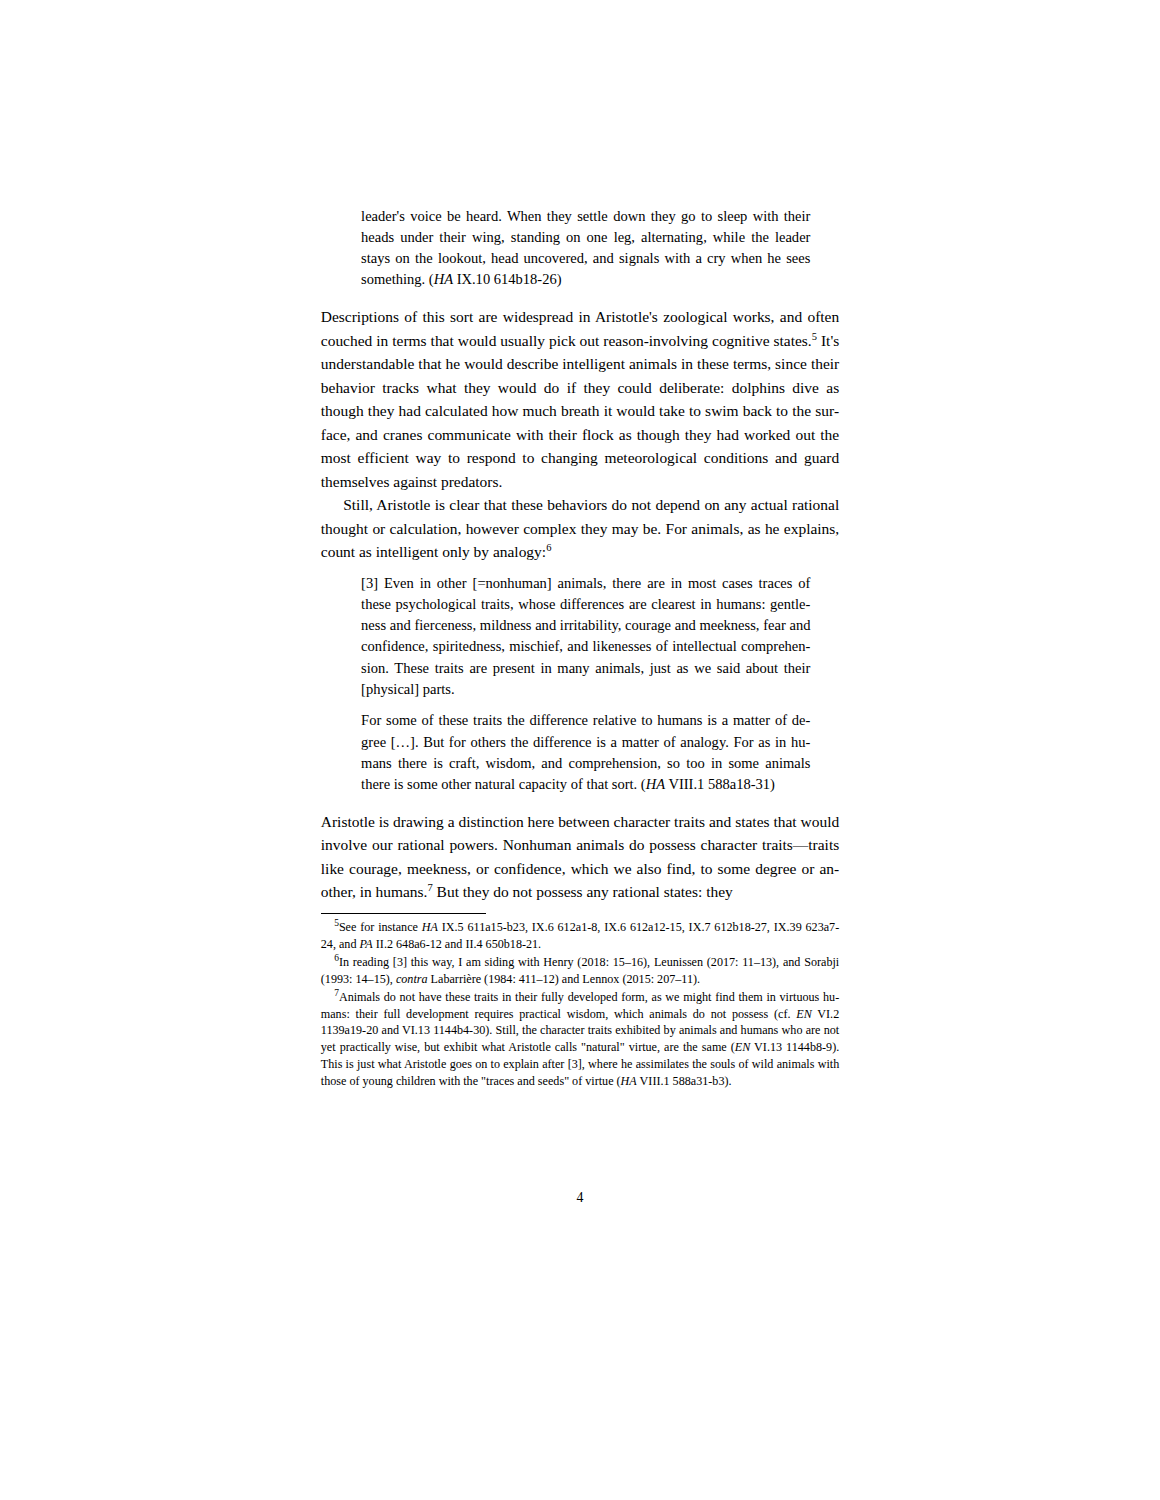leader's voice be heard. When they settle down they go to sleep with their heads under their wing, standing on one leg, alternating, while the leader stays on the lookout, head uncovered, and signals with a cry when he sees something. (HA IX.10 614b18-26)
Descriptions of this sort are widespread in Aristotle's zoological works, and often couched in terms that would usually pick out reason-involving cognitive states.5 It's understandable that he would describe intelligent animals in these terms, since their behavior tracks what they would do if they could deliberate: dolphins dive as though they had calculated how much breath it would take to swim back to the surface, and cranes communicate with their flock as though they had worked out the most efficient way to respond to changing meteorological conditions and guard themselves against predators.
Still, Aristotle is clear that these behaviors do not depend on any actual rational thought or calculation, however complex they may be. For animals, as he explains, count as intelligent only by analogy:6
[3] Even in other [=nonhuman] animals, there are in most cases traces of these psychological traits, whose differences are clearest in humans: gentleness and fierceness, mildness and irritability, courage and meekness, fear and confidence, spiritedness, mischief, and likenesses of intellectual comprehension. These traits are present in many animals, just as we said about their [physical] parts.
For some of these traits the difference relative to humans is a matter of degree […]. But for others the difference is a matter of analogy. For as in humans there is craft, wisdom, and comprehension, so too in some animals there is some other natural capacity of that sort. (HA VIII.1 588a18-31)
Aristotle is drawing a distinction here between character traits and states that would involve our rational powers. Nonhuman animals do possess character traits—traits like courage, meekness, or confidence, which we also find, to some degree or another, in humans.7 But they do not possess any rational states: they
5 See for instance HA IX.5 611a15-b23, IX.6 612a1-8, IX.6 612a12-15, IX.7 612b18-27, IX.39 623a7-24, and PA II.2 648a6-12 and II.4 650b18-21.
6 In reading [3] this way, I am siding with Henry (2018: 15–16), Leunissen (2017: 11–13), and Sorabji (1993: 14–15), contra Labarrière (1984: 411–12) and Lennox (2015: 207–11).
7 Animals do not have these traits in their fully developed form, as we might find them in virtuous humans: their full development requires practical wisdom, which animals do not possess (cf. EN VI.2 1139a19-20 and VI.13 1144b4-30). Still, the character traits exhibited by animals and humans who are not yet practically wise, but exhibit what Aristotle calls "natural" virtue, are the same (EN VI.13 1144b8-9). This is just what Aristotle goes on to explain after [3], where he assimilates the souls of wild animals with those of young children with the "traces and seeds" of virtue (HA VIII.1 588a31-b3).
4